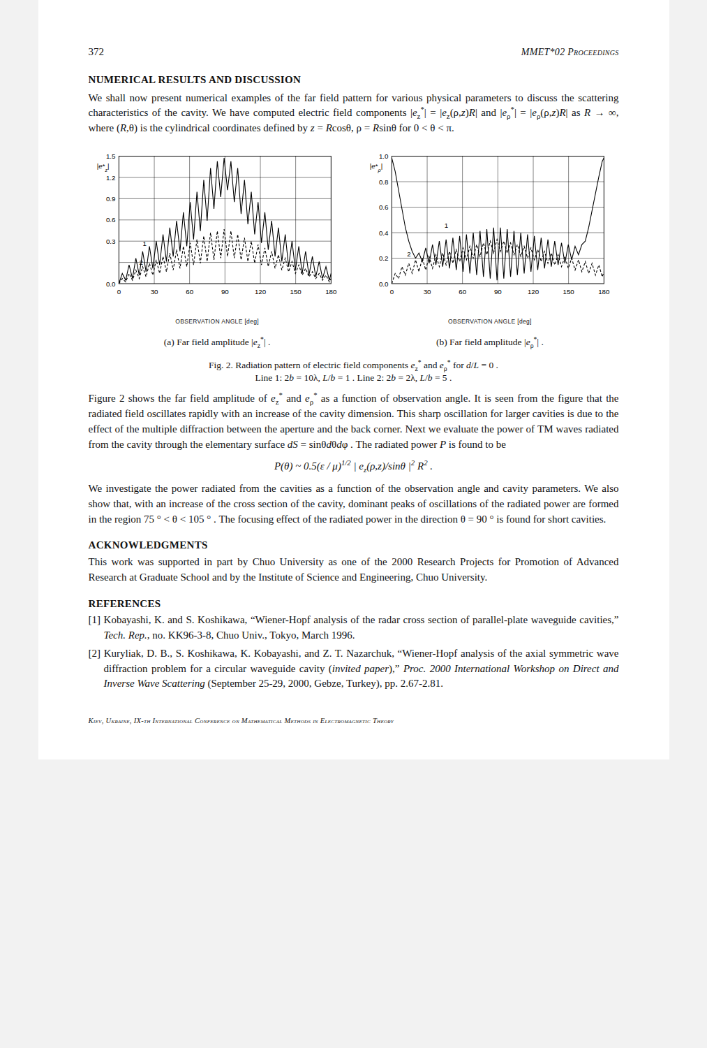372
MMET*02 Proceedings
Numerical Results and Discussion
We shall now present numerical examples of the far field pattern for various physical parameters to discuss the scattering characteristics of the cavity. We have computed electric field components |ez*| = |ez(ρ,z)R| and |eρ*| = |eρ(ρ,z)R| as R → ∞, where (R,θ) is the cylindrical coordinates defined by z = Rcosθ, ρ = Rsinθ for 0 < θ < π.
1.5 1.2 0.9 0.6 0.3 0.0 0 30 60 90 120 150 180 |e*z| 1 2
OBSERVATION ANGLE [deg]
1.0 0.8 0.6 0.4 0.2 0.0 0 30 60 90 120 150 180 |e*ρ| 1 2
OBSERVATION ANGLE [deg]
(a) Far field amplitude |ez*| .
(b) Far field amplitude |eρ*| .
Fig. 2. Radiation pattern of electric field components ez* and eρ* for d/L = 0 . Line 1: 2b = 10λ, L/b = 1 . Line 2: 2b = 2λ, L/b = 5 .
Figure 2 shows the far field amplitude of ez* and eρ* as a function of observation angle. It is seen from the figure that the radiated field oscillates rapidly with an increase of the cavity dimension. This sharp oscillation for larger cavities is due to the effect of the multiple diffraction between the aperture and the back corner. Next we evaluate the power of TM waves radiated from the cavity through the elementary surface dS = sinθdθdφ . The radiated power P is found to be
P(θ) ~ 0.5(ε / μ)1/2 | ez(ρ,z)/sinθ |2 R2 .
We investigate the power radiated from the cavities as a function of the observation angle and cavity parameters. We also show that, with an increase of the cross section of the cavity, dominant peaks of oscillations of the radiated power are formed in the region 75 ° < θ < 105 ° . The focusing effect of the radiated power in the direction θ = 90 ° is found for short cavities.
Acknowledgments
This work was supported in part by Chuo University as one of the 2000 Research Projects for Promotion of Advanced Research at Graduate School and by the Institute of Science and Engineering, Chuo University.
References
[1] Kobayashi, K. and S. Koshikawa, “Wiener-Hopf analysis of the radar cross section of parallel-plate waveguide cavities,” Tech. Rep., no. KK96-3-8, Chuo Univ., Tokyo, March 1996.
[2] Kuryliak, D. B., S. Koshikawa, K. Kobayashi, and Z. T. Nazarchuk, “Wiener-Hopf analysis of the axial symmetric wave diffraction problem for a circular waveguide cavity (invited paper),” Proc. 2000 International Workshop on Direct and Inverse Wave Scattering (September 25-29, 2000, Gebze, Turkey), pp. 2.67-2.81.
Kiev, Ukraine, IX-th International Conference on Mathematical Methods in Electromagnetic Theory